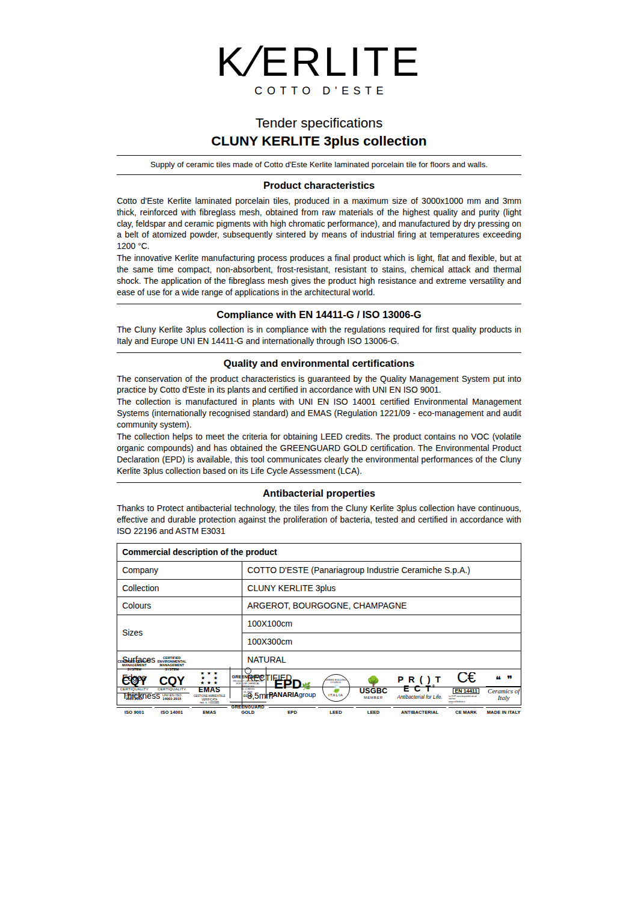K/ERLITE
COTTO D'ESTE
Tender specifications
CLUNY KERLITE 3plus collection
Supply of ceramic tiles made of Cotto d'Este Kerlite laminated porcelain tile for floors and walls.
Product characteristics
Cotto d'Este Kerlite laminated porcelain tiles, produced in a maximum size of 3000x1000 mm and 3mm thick, reinforced with fibreglass mesh, obtained from raw materials of the highest quality and purity (light clay, feldspar and ceramic pigments with high chromatic performance), and manufactured by dry pressing on a belt of atomized powder, subsequently sintered by means of industrial firing at temperatures exceeding 1200 °C.
The innovative Kerlite manufacturing process produces a final product which is light, flat and flexible, but at the same time compact, non-absorbent, frost-resistant, resistant to stains, chemical attack and thermal shock. The application of the fibreglass mesh gives the product high resistance and extreme versatility and ease of use for a wide range of applications in the architectural world.
Compliance with EN 14411-G / ISO 13006-G
The Cluny Kerlite 3plus collection is in compliance with the regulations required for first quality products in Italy and Europe UNI EN 14411-G and internationally through ISO 13006-G.
Quality and environmental certifications
The conservation of the product characteristics is guaranteed by the Quality Management System put into practice by Cotto d'Este in its plants and certified in accordance with UNI EN ISO 9001.
The collection is manufactured in plants with UNI EN ISO 14001 certified Environmental Management Systems (internationally recognised standard) and EMAS (Regulation 1221/09 - eco-management and audit community system).
The collection helps to meet the criteria for obtaining LEED credits. The product contains no VOC (volatile organic compounds) and has obtained the GREENGUARD GOLD certification. The Environmental Product Declaration (EPD) is available, this tool communicates clearly the environmental performances of the Cluny Kerlite 3plus collection based on its Life Cycle Assessment (LCA).
Antibacterial properties
Thanks to Protect antibacterial technology, the tiles from the Cluny Kerlite 3plus collection have continuous, effective and durable protection against the proliferation of bacteria, tested and certified in accordance with ISO 22196 and ASTM E3031
| Commercial description of the product |
| Company | COTTO D'ESTE (Panariagroup Industrie Ceramiche S.p.A.) |
| Collection | CLUNY KERLITE 3plus |
| Colours | ARGEROT, BOURGOGNE, CHAMPAGNE |
| Sizes | 100X100cm |
| 100X300cm |
| Surfaces | NATURAL |
| Edges | RECTIFIED |
| Thickness | 3,5mm |
CERTIFIED QUALITY
MANAGEMENT SYSTEM
CQY
CERTIQUALITY
UNI EN ISO 9001:2015
ISO 9001
CERTIFIED ENVIRONMENTAL
MANAGEMENT SYSTEM
CQY
CERTIQUALITY
UNI EN ISO 14001:2015
ISO 14001
★ ★ ★
★ ★
★ ★ ★
EMAS
GESTIONE AMBIENTALE
VERIFICATA
reg. n. I-000385
EMAS
GREENGUARD
PRODUCT CERTIFICATION
FOR LOW CHEMICAL EMISSIONS
UL.COM/GG
UL 2818
GOLD
GREENGUARD
GOLD
EPD🌿
PANARIAgroup
EPD
GREEN BUILDING
COUNCIL
🍃
ITALIA
LEED
🌳
USGBC
MEMBER
LEED
P R ( ) T E C T®
Antibacterial for Life.
ANTIBACTERIAL
C€
EN 14411
Le DOP sono disponibili ad ad internet
www.ctrl/bulletin.it
DOP are available on the website
CE MARK
❝ ❞
Ceramics of Italy
MADE IN ITALY